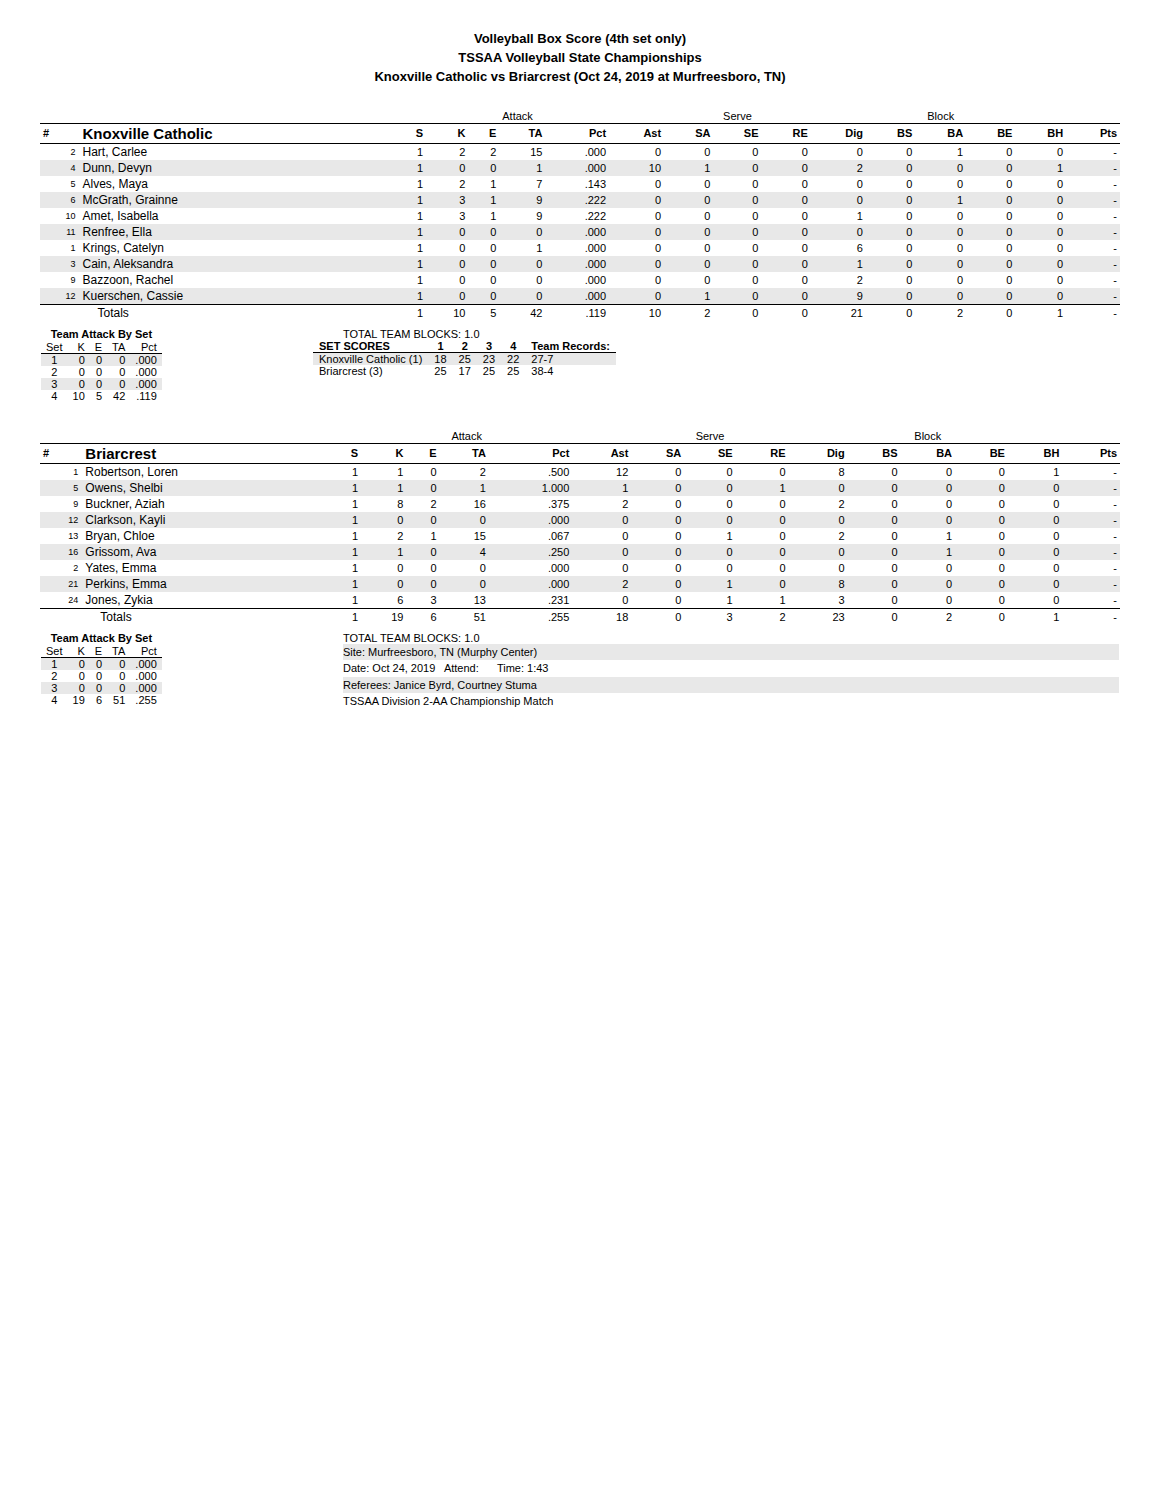Volleyball Box Score (4th set only)
TSSAA Volleyball State Championships
Knoxville Catholic vs Briarcrest (Oct 24, 2019 at Murfreesboro, TN)
| | | | Attack | | Serve | | Block | | |
| --- | --- | --- | --- | --- | --- | --- | --- | --- | --- |
| # | Knoxville Catholic | S | K | E | TA | Pct | Ast | SA | SE | RE | Dig | BS | BA | BE | BH | Pts |
| 2 | Hart, Carlee | 1 | 2 | 2 | 15 | .000 | 0 | 0 | 0 | 0 | 0 | 0 | 1 | 0 | 0 | - |
| 4 | Dunn, Devyn | 1 | 0 | 0 | 1 | .000 | 10 | 1 | 0 | 0 | 2 | 0 | 0 | 0 | 1 | - |
| 5 | Alves, Maya | 1 | 2 | 1 | 7 | .143 | 0 | 0 | 0 | 0 | 0 | 0 | 0 | 0 | 0 | - |
| 6 | McGrath, Grainne | 1 | 3 | 1 | 9 | .222 | 0 | 0 | 0 | 0 | 0 | 0 | 1 | 0 | 0 | - |
| 10 | Amet, Isabella | 1 | 3 | 1 | 9 | .222 | 0 | 0 | 0 | 0 | 1 | 0 | 0 | 0 | 0 | - |
| 11 | Renfree, Ella | 1 | 0 | 0 | 0 | .000 | 0 | 0 | 0 | 0 | 0 | 0 | 0 | 0 | 0 | - |
| 1 | Krings, Catelyn | 1 | 0 | 0 | 1 | .000 | 0 | 0 | 0 | 0 | 6 | 0 | 0 | 0 | 0 | - |
| 3 | Cain, Aleksandra | 1 | 0 | 0 | 0 | .000 | 0 | 0 | 0 | 0 | 1 | 0 | 0 | 0 | 0 | - |
| 9 | Bazzoon, Rachel | 1 | 0 | 0 | 0 | .000 | 0 | 0 | 0 | 0 | 2 | 0 | 0 | 0 | 0 | - |
| 12 | Kuerschen, Cassie | 1 | 0 | 0 | 0 | .000 | 0 | 1 | 0 | 0 | 9 | 0 | 0 | 0 | 0 | - |
| | Totals | 1 | 10 | 5 | 42 | .119 | 10 | 2 | 0 | 0 | 21 | 0 | 2 | 0 | 1 | - |
| Team Attack By Set / Set / K / E / TA / Pct / / --- / --- / --- / --- / --- / / 1 / 0 / 0 / 0 / .000 / / 2 / 0 / 0 / 0 / .000 / / 3 / 0 / 0 / 0 / .000 / / 4 / 10 / 5 / 42 / .119 / | TOTAL TEAM BLOCKS: 1.0 / SET SCORES / 1 / 2 / 3 / 4 / Team Records: / / --- / --- / --- / --- / --- / --- / / Knoxville Catholic (1) / 18 / 25 / 23 / 22 / 27-7 / / Briarcrest (3) / 25 / 17 / 25 / 25 / 38-4 / |
| | | | Attack | | Serve | | Block | | |
| --- | --- | --- | --- | --- | --- | --- | --- | --- | --- |
| # | Briarcrest | S | K | E | TA | Pct | Ast | SA | SE | RE | Dig | BS | BA | BE | BH | Pts |
| 1 | Robertson, Loren | 1 | 1 | 0 | 2 | .500 | 12 | 0 | 0 | 0 | 8 | 0 | 0 | 0 | 1 | - |
| 5 | Owens, Shelbi | 1 | 1 | 0 | 1 | 1.000 | 1 | 0 | 0 | 1 | 0 | 0 | 0 | 0 | 0 | - |
| 9 | Buckner, Aziah | 1 | 8 | 2 | 16 | .375 | 2 | 0 | 0 | 0 | 2 | 0 | 0 | 0 | 0 | - |
| 12 | Clarkson, Kayli | 1 | 0 | 0 | 0 | .000 | 0 | 0 | 0 | 0 | 0 | 0 | 0 | 0 | 0 | - |
| 13 | Bryan, Chloe | 1 | 2 | 1 | 15 | .067 | 0 | 0 | 1 | 0 | 2 | 0 | 1 | 0 | 0 | - |
| 16 | Grissom, Ava | 1 | 1 | 0 | 4 | .250 | 0 | 0 | 0 | 0 | 0 | 0 | 1 | 0 | 0 | - |
| 2 | Yates, Emma | 1 | 0 | 0 | 0 | .000 | 0 | 0 | 0 | 0 | 0 | 0 | 0 | 0 | 0 | - |
| 21 | Perkins, Emma | 1 | 0 | 0 | 0 | .000 | 2 | 0 | 1 | 0 | 8 | 0 | 0 | 0 | 0 | - |
| 24 | Jones, Zykia | 1 | 6 | 3 | 13 | .231 | 0 | 0 | 1 | 1 | 3 | 0 | 0 | 0 | 0 | - |
| | Totals | 1 | 19 | 6 | 51 | .255 | 18 | 0 | 3 | 2 | 23 | 0 | 2 | 0 | 1 | - |
| Team Attack By Set / Set / K / E / TA / Pct / / --- / --- / --- / --- / --- / / 1 / 0 / 0 / 0 / .000 / / 2 / 0 / 0 / 0 / .000 / / 3 / 0 / 0 / 0 / .000 / / 4 / 19 / 6 / 51 / .255 / | TOTAL TEAM BLOCKS: 1.0 Site: Murfreesboro, TN (Murphy Center) Date: Oct 24, 2019 Attend: Time: 1:43 Referees: Janice Byrd, Courtney Stuma TSSAA Division 2-AA Championship Match |